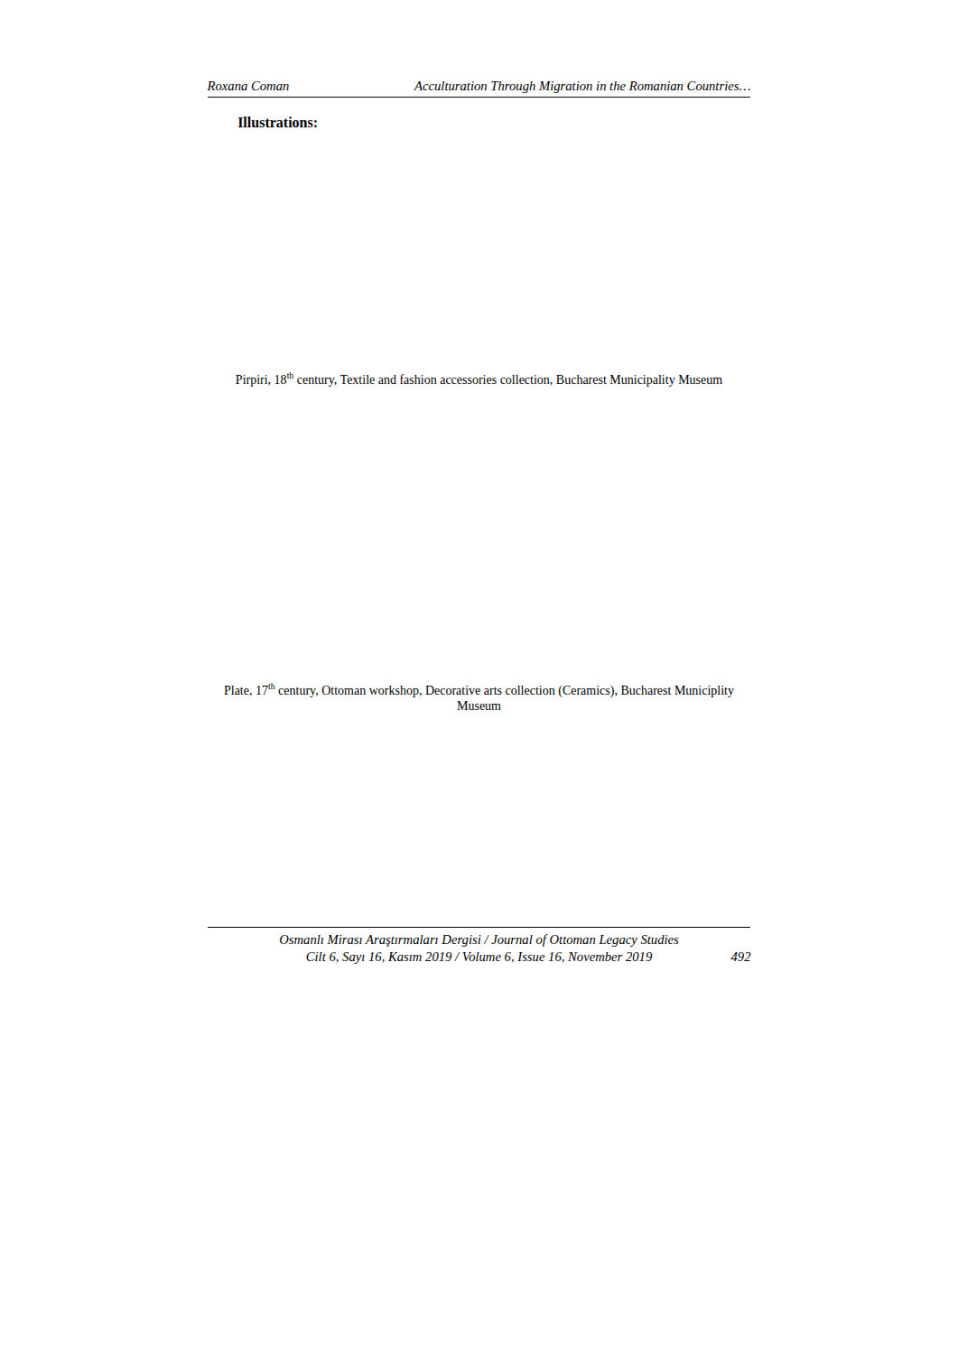Roxana Coman Acculturation Through Migration in the Romanian Countries…
Illustrations:
Pirpiri, 18th century, Textile and fashion accessories collection, Bucharest Municipality Museum
Plate, 17th century, Ottoman workshop, Decorative arts collection (Ceramics), Bucharest Municiplity
Museum
Osmanlı Mirası Araştırmaları Dergisi / Journal of Ottoman Legacy Studies
Cilt 6, Sayı 16, Kasım 2019 / Volume 6, Issue 16, November 2019 492